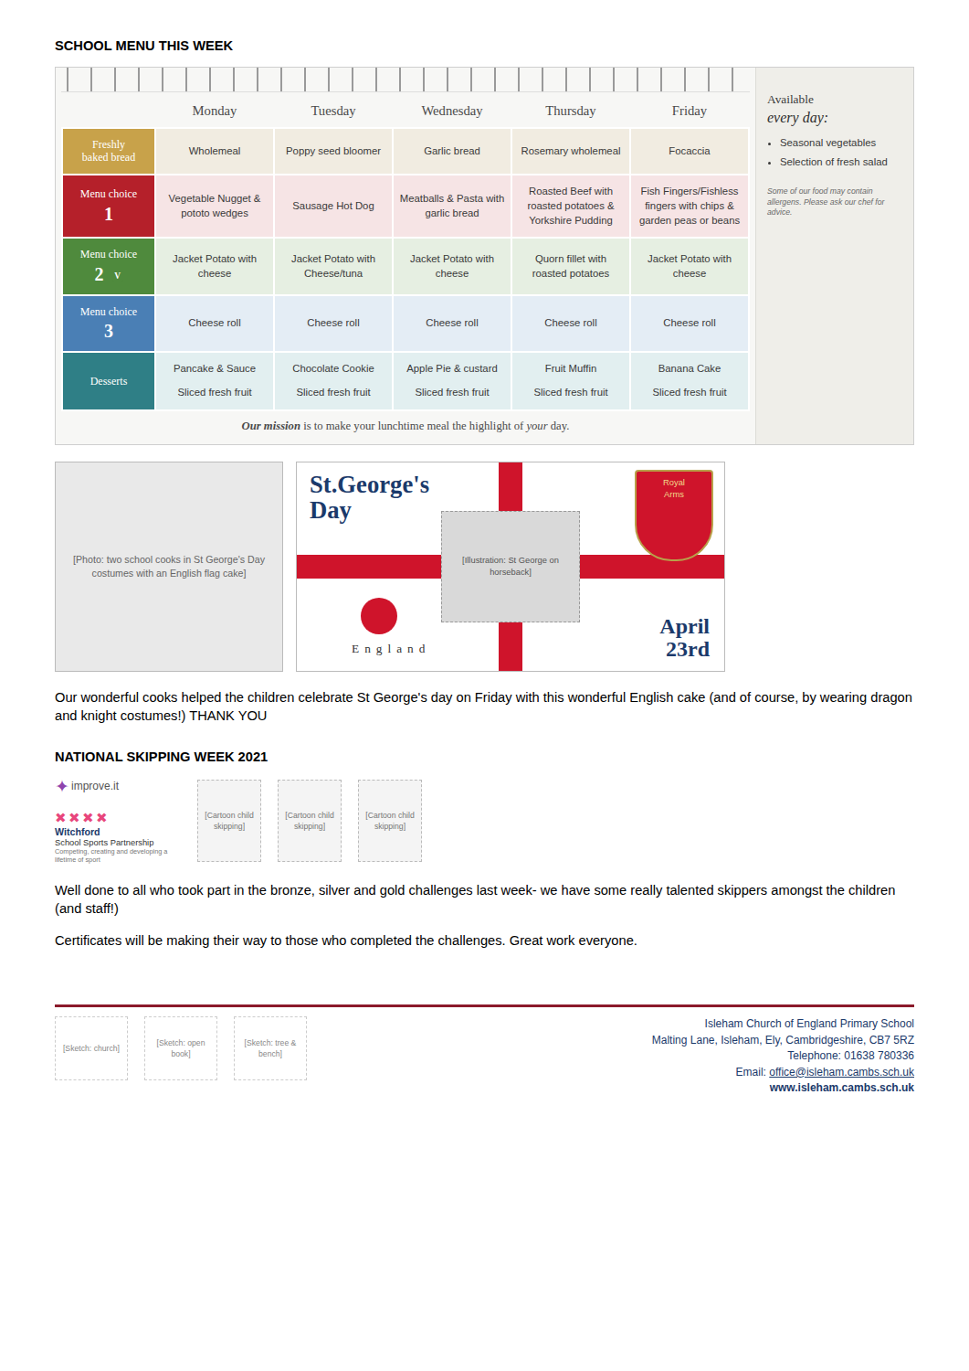SCHOOL MENU THIS WEEK
| | Monday | Tuesday | Wednesday | Thursday | Friday |
| --- | --- | --- | --- | --- | --- |
| Freshly baked bread | Wholemeal | Poppy seed bloomer | Garlic bread | Rosemary wholemeal | Focaccia |
| Menu choice 1 | Vegetable Nugget & pototo wedges | Sausage Hot Dog | Meatballs & Pasta with garlic bread | Roasted Beef with roasted potatoes & Yorkshire Pudding | Fish Fingers/Fishless fingers with chips & garden peas or beans |
| Menu choice 2 V | Jacket Potato with cheese | Jacket Potato with Cheese/tuna | Jacket Potato with cheese | Quorn fillet with roasted potatoes | Jacket Potato with cheese |
| Menu choice 3 | Cheese roll | Cheese roll | Cheese roll | Cheese roll | Cheese roll |
| Desserts | Pancake & Sauce Sliced fresh fruit | Chocolate Cookie Sliced fresh fruit | Apple Pie & custard Sliced fresh fruit | Fruit Muffin Sliced fresh fruit | Banana Cake Sliced fresh fruit |
Our mission is to make your lunchtime meal the highlight of your day.
Available every day:
Seasonal vegetables
Selection of fresh salad
Some of our food may contain allergens. Please ask our chef for advice.
[Photo: two school cooks in St George's Day costumes with an English flag cake]
St.George's
Day
Royal
Arms
[Illustration: St George on horseback]
England
April
23rd
Our wonderful cooks helped the children celebrate St George's day on Friday with this wonderful English cake (and of course, by wearing dragon and knight costumes!) THANK YOU
NATIONAL SKIPPING WEEK 2021
✦improve.it
✖✖✖✖
Witchford
School Sports Partnership
Competing, creating and developing a lifetime of sport
[Cartoon child skipping]
[Cartoon child skipping]
[Cartoon child skipping]
Well done to all who took part in the bronze, silver and gold challenges last week- we have some really talented skippers amongst the children (and staff!)
Certificates will be making their way to those who completed the challenges. Great work everyone.
[Sketch: church]
[Sketch: open book]
[Sketch: tree & bench]
Isleham Church of England Primary School
Malting Lane, Isleham, Ely, Cambridgeshire, CB7 5RZ
Telephone: 01638 780336
Email: office@isleham.cambs.sch.uk
www.isleham.cambs.sch.uk